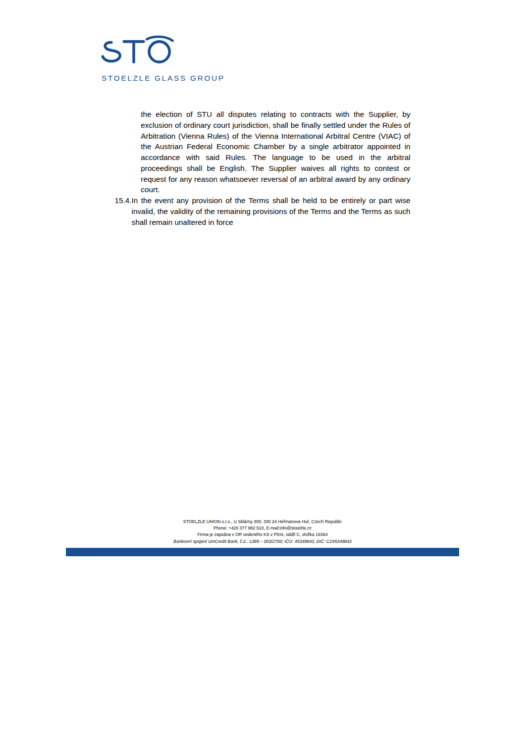STOELZLE GLASS GROUP
the election of STU all disputes relating to contracts with the Supplier, by exclusion of ordinary court jurisdiction, shall be finally settled under the Rules of Arbitration (Vienna Rules) of the Vienna International Arbitral Centre (VIAC) of the Austrian Federal Economic Chamber by a single arbitrator appointed in accordance with said Rules. The language to be used in the arbitral proceedings shall be English. The Supplier waives all rights to contest or request for any reason whatsoever reversal of an arbitral award by any ordinary court.
15.4. In the event any provision of the Terms shall be held to be entirely or part wise invalid, the validity of the remaining provisions of the Terms and the Terms as such shall remain unaltered in force
STOELZLE UNION s.r.o., U Sklárny 300, 330 24 Heřmanova Huť, Czech Republic
Phone: +420 377 882 510, E-mail:info@stoelzle.cz
Firma je zapsána v OR vedeného KS v Plzni, oddíl C, vložka 16364
Bankovní spojení UniCredit Bank, č.ú.: 1389 – 003/2700; IČO: 45349843, DIČ: CZ45349843